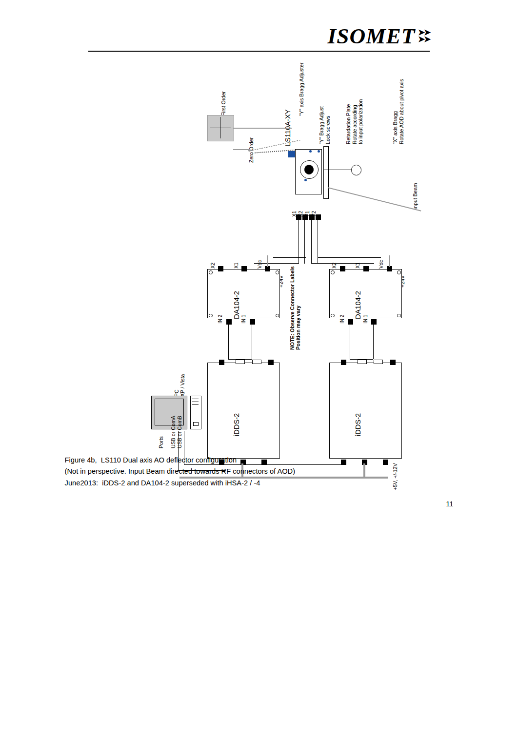ISOMET➤➤➤➤
First Order
Zero Order
LS110A-XY
"Y" axis Bragg Adjuster
"Y" Bragg Adjust
Lock screws
Retardation Plate
Rotate according
to input polarization
"X" axis Bragg
Rotate AOD about pivot axis
Input Beam
X1
X2
Y1
Y2
+24V
+24V
NOTE: Observe Connector Labels
Position may vary
DA104-2
X2
X1
Vdc
IN 2
IN 1
DA104-2
X2
X1
Vdc
IN 2
IN 1
iDDS-2
iDDS-2
PC
XP / Vista
Ports
USB or ComA
USB or ComB
+5V, +/-12V
Figure 4b, LS110 Dual axis AO deflector configuration
(Not in perspective. Input Beam directed towards RF connectors of AOD)
June2013: iDDS-2 and DA104-2 superseded with iHSA-2 / -4
11